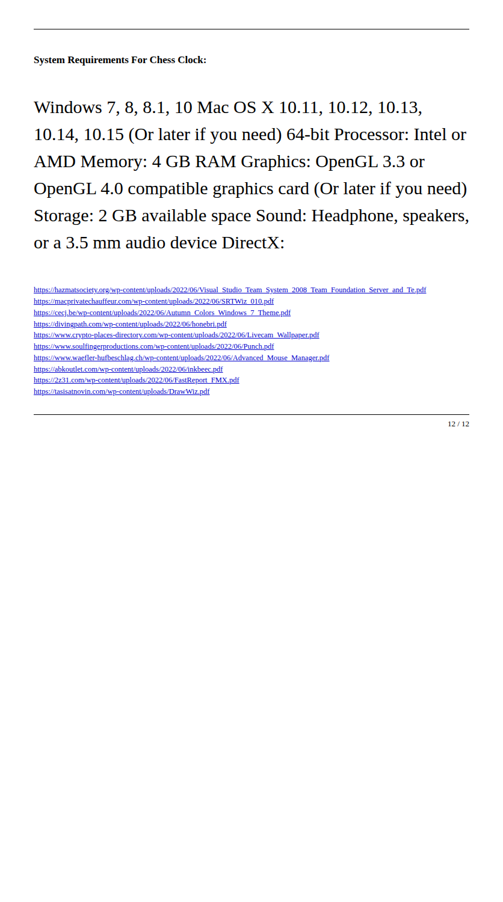System Requirements For Chess Clock:
Windows 7, 8, 8.1, 10 Mac OS X 10.11, 10.12, 10.13, 10.14, 10.15 (Or later if you need) 64-bit Processor: Intel or AMD Memory: 4 GB RAM Graphics: OpenGL 3.3 or OpenGL 4.0 compatible graphics card (Or later if you need) Storage: 2 GB available space Sound: Headphone, speakers, or a 3.5 mm audio device DirectX:
https://hazmatsociety.org/wp-content/uploads/2022/06/Visual_Studio_Team_System_2008_Team_Foundation_Server_and_Te.pdf
https://macprivatechauffeur.com/wp-content/uploads/2022/06/SRTWiz_010.pdf
https://cecj.be/wp-content/uploads/2022/06/Autumn_Colors_Windows_7_Theme.pdf
https://divingpath.com/wp-content/uploads/2022/06/honebri.pdf
https://www.crypto-places-directory.com/wp-content/uploads/2022/06/Livecam_Wallpaper.pdf
https://www.soulfingerproductions.com/wp-content/uploads/2022/06/Punch.pdf
https://www.waefler-hufbeschlag.ch/wp-content/uploads/2022/06/Advanced_Mouse_Manager.pdf
https://abkoutlet.com/wp-content/uploads/2022/06/inkbeec.pdf
https://2z31.com/wp-content/uploads/2022/06/FastReport_FMX.pdf
https://tasisatnovin.com/wp-content/uploads/DrawWiz.pdf
12 / 12